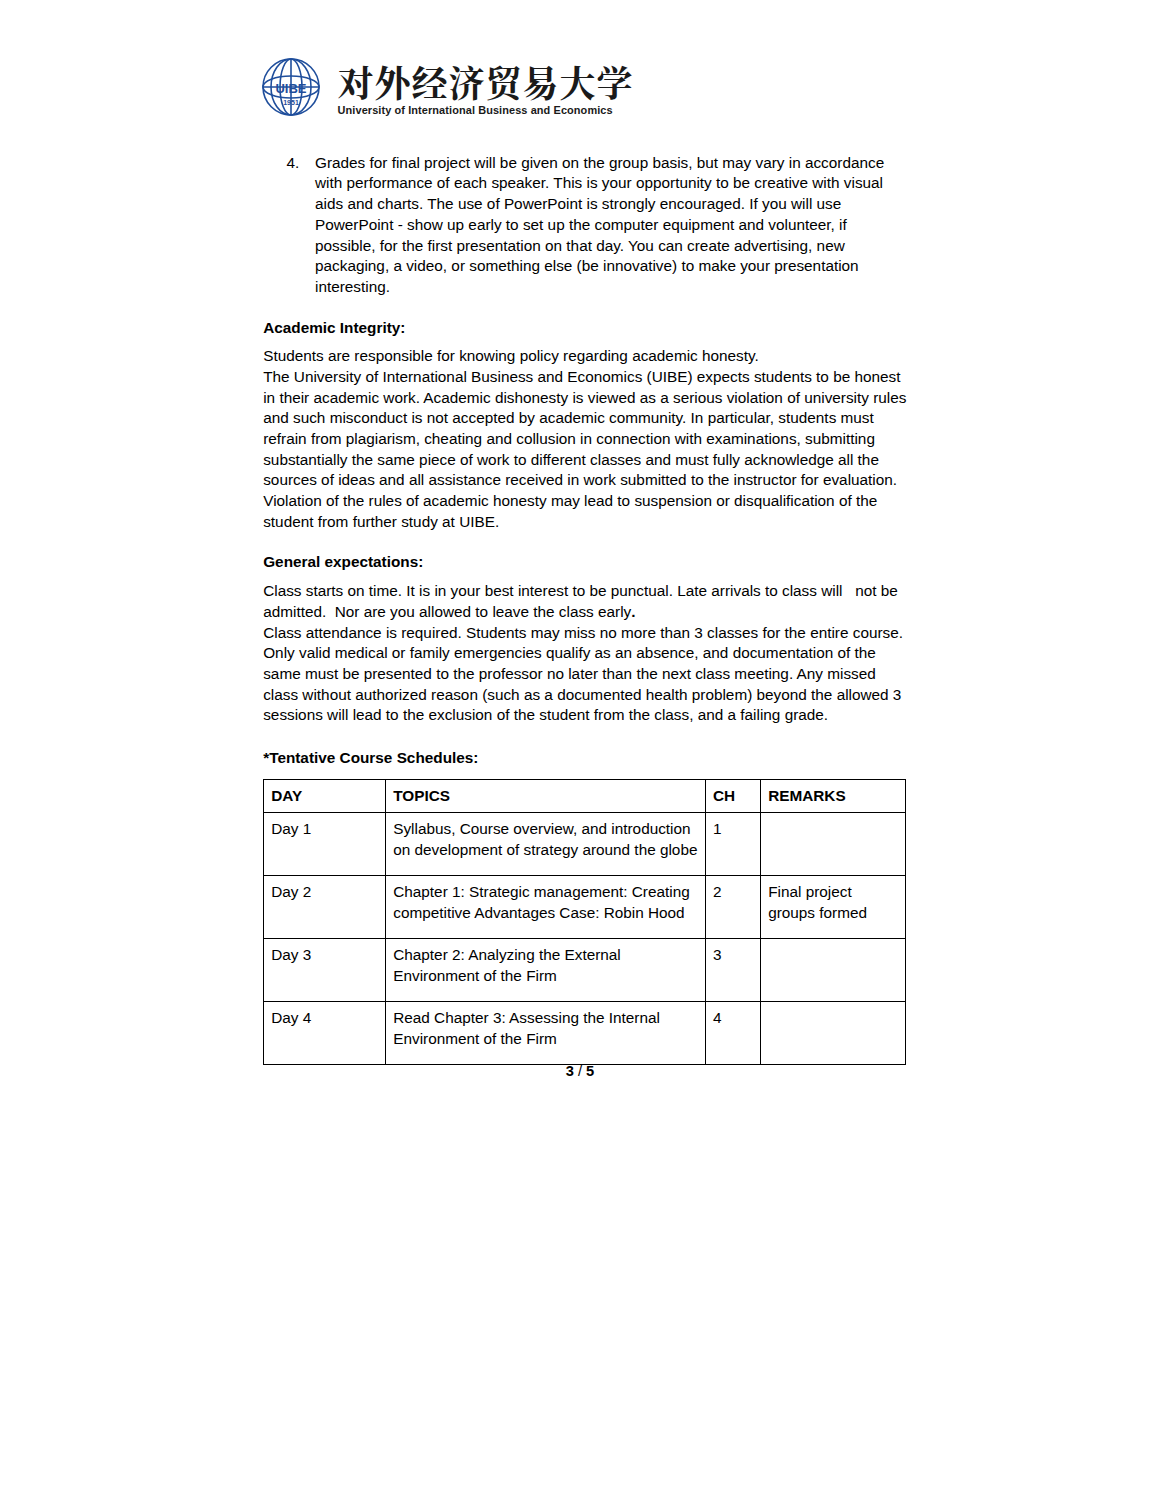UIBE 1951
对外经济贸易大学
University of International Business and Economics
Grades for final project will be given on the group basis, but may vary in accordance with performance of each speaker. This is your opportunity to be creative with visual aids and charts. The use of PowerPoint is strongly encouraged. If you will use PowerPoint - show up early to set up the computer equipment and volunteer, if possible, for the first presentation on that day. You can create advertising, new packaging, a video, or something else (be innovative) to make your presentation interesting.
Academic Integrity:
Students are responsible for knowing policy regarding academic honesty.
The University of International Business and Economics (UIBE) expects students to be honest in their academic work. Academic dishonesty is viewed as a serious violation of university rules and such misconduct is not accepted by academic community. In particular, students must refrain from plagiarism, cheating and collusion in connection with examinations, submitting substantially the same piece of work to different classes and must fully acknowledge all the sources of ideas and all assistance received in work submitted to the instructor for evaluation. Violation of the rules of academic honesty may lead to suspension or disqualification of the student from further study at UIBE.
General expectations:
Class starts on time. It is in your best interest to be punctual. Late arrivals to class will not be admitted. Nor are you allowed to leave the class early.
Class attendance is required. Students may miss no more than 3 classes for the entire course. Only valid medical or family emergencies qualify as an absence, and documentation of the same must be presented to the professor no later than the next class meeting. Any missed class without authorized reason (such as a documented health problem) beyond the allowed 3 sessions will lead to the exclusion of the student from the class, and a failing grade.
*Tentative Course Schedules:
| DAY | TOPICS | CH | REMARKS |
| --- | --- | --- | --- |
| Day 1 | Syllabus, Course overview, and introduction on development of strategy around the globe | 1 | |
| Day 2 | Chapter 1: Strategic management: Creating competitive Advantages Case: Robin Hood | 2 | Final project groups formed |
| Day 3 | Chapter 2: Analyzing the External Environment of the Firm | 3 | |
| Day 4 | Read Chapter 3: Assessing the Internal Environment of the Firm | 4 | |
3 / 5